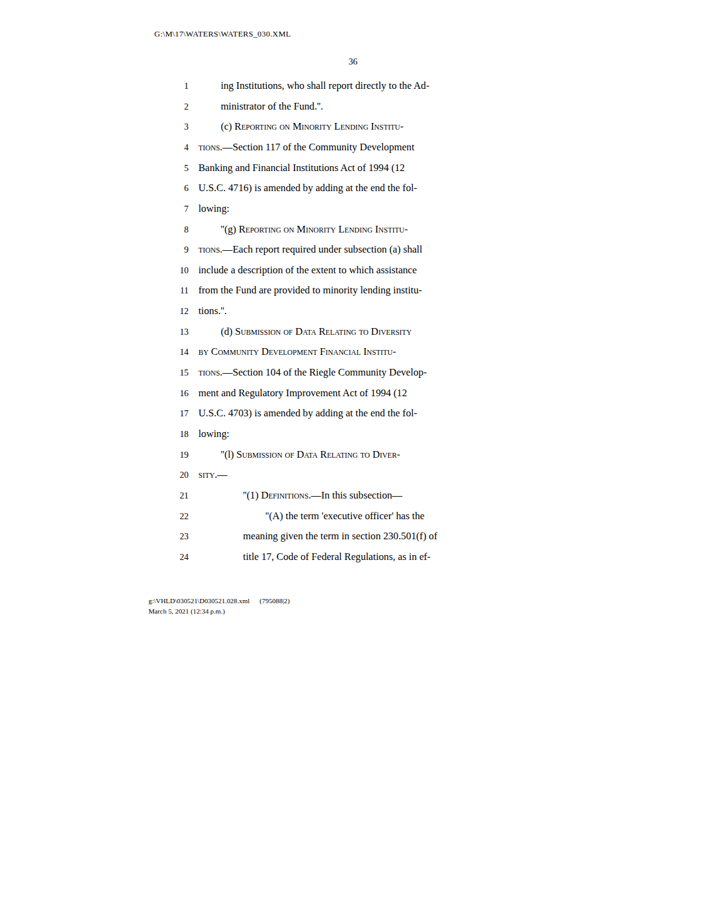G:\M\17\WATERS\WATERS_030.XML
36
1 ing Institutions, who shall report directly to the Ad-
2 ministrator of the Fund.''.
3 (c) Reporting on Minority Lending Institu-
4 tions.—Section 117 of the Community Development
5 Banking and Financial Institutions Act of 1994 (12
6 U.S.C. 4716) is amended by adding at the end the fol-
7 lowing:
8 ''(g) Reporting on Minority Lending Institu-
9 tions.—Each report required under subsection (a) shall
10 include a description of the extent to which assistance
11 from the Fund are provided to minority lending institu-
12 tions.''.
13 (d) Submission of Data Relating to Diversity
14 by Community Development Financial Institu-
15 tions.—Section 104 of the Riegle Community Develop-
16 ment and Regulatory Improvement Act of 1994 (12
17 U.S.C. 4703) is amended by adding at the end the fol-
18 lowing:
19 ''(l) Submission of Data Relating to Diver-
20 sity.—
21 ''(1) Definitions.—In this subsection—
22 ''(A) the term 'executive officer' has the
23 meaning given the term in section 230.501(f) of
24 title 17, Code of Federal Regulations, as in ef-
g:\VHLD\030521\D030521.028.xml (795088|2)
March 5, 2021 (12:34 p.m.)